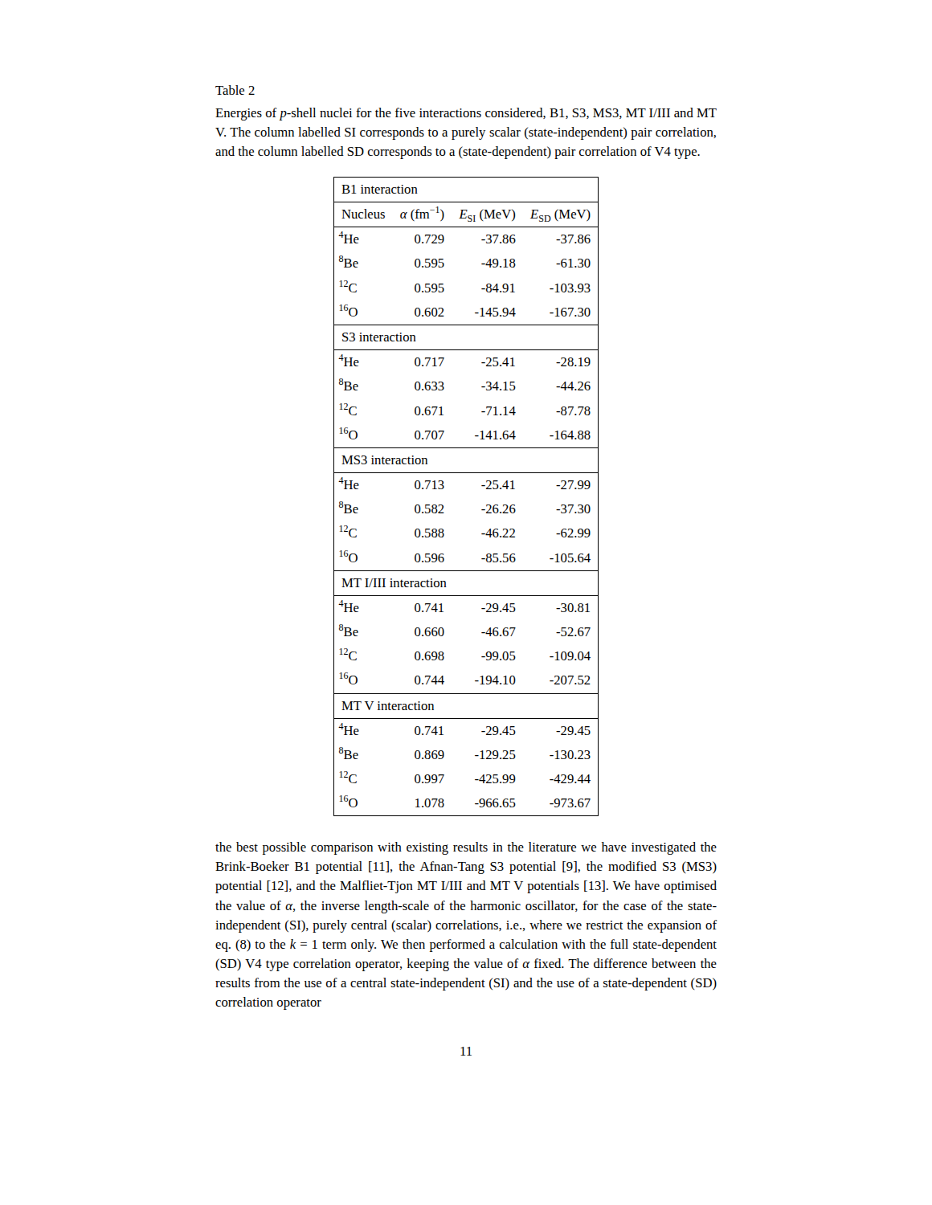Table 2 Energies of p-shell nuclei for the five interactions considered, B1, S3, MS3, MT I/III and MT V. The column labelled SI corresponds to a purely scalar (state-independent) pair correlation, and the column labelled SD corresponds to a (state-dependent) pair correlation of V4 type.
| B1 interaction |
| Nucleus | α (fm −1 ) | E SI (MeV) | E SD (MeV) |
| 4 He | 0.729 | -37.86 | -37.86 |
| 8 Be | 0.595 | -49.18 | -61.30 |
| 12 C | 0.595 | -84.91 | -103.93 |
| 16 O | 0.602 | -145.94 | -167.30 |
| S3 interaction |
| 4 He | 0.717 | -25.41 | -28.19 |
| 8 Be | 0.633 | -34.15 | -44.26 |
| 12 C | 0.671 | -71.14 | -87.78 |
| 16 O | 0.707 | -141.64 | -164.88 |
| MS3 interaction |
| 4 He | 0.713 | -25.41 | -27.99 |
| 8 Be | 0.582 | -26.26 | -37.30 |
| 12 C | 0.588 | -46.22 | -62.99 |
| 16 O | 0.596 | -85.56 | -105.64 |
| MT I/III interaction |
| 4 He | 0.741 | -29.45 | -30.81 |
| 8 Be | 0.660 | -46.67 | -52.67 |
| 12 C | 0.698 | -99.05 | -109.04 |
| 16 O | 0.744 | -194.10 | -207.52 |
| MT V interaction |
| 4 He | 0.741 | -29.45 | -29.45 |
| 8 Be | 0.869 | -129.25 | -130.23 |
| 12 C | 0.997 | -425.99 | -429.44 |
| 16 O | 1.078 | -966.65 | -973.67 |
the best possible comparison with existing results in the literature we have investigated the Brink-Boeker B1 potential [11], the Afnan-Tang S3 potential [9], the modified S3 (MS3) potential [12], and the Malfliet-Tjon MT I/III and MT V potentials [13]. We have optimised the value of α, the inverse length-scale of the harmonic oscillator, for the case of the state-independent (SI), purely central (scalar) correlations, i.e., where we restrict the expansion of eq. (8) to the k = 1 term only. We then performed a calculation with the full state-dependent (SD) V4 type correlation operator, keeping the value of α fixed. The difference between the results from the use of a central state-independent (SI) and the use of a state-dependent (SD) correlation operator
11